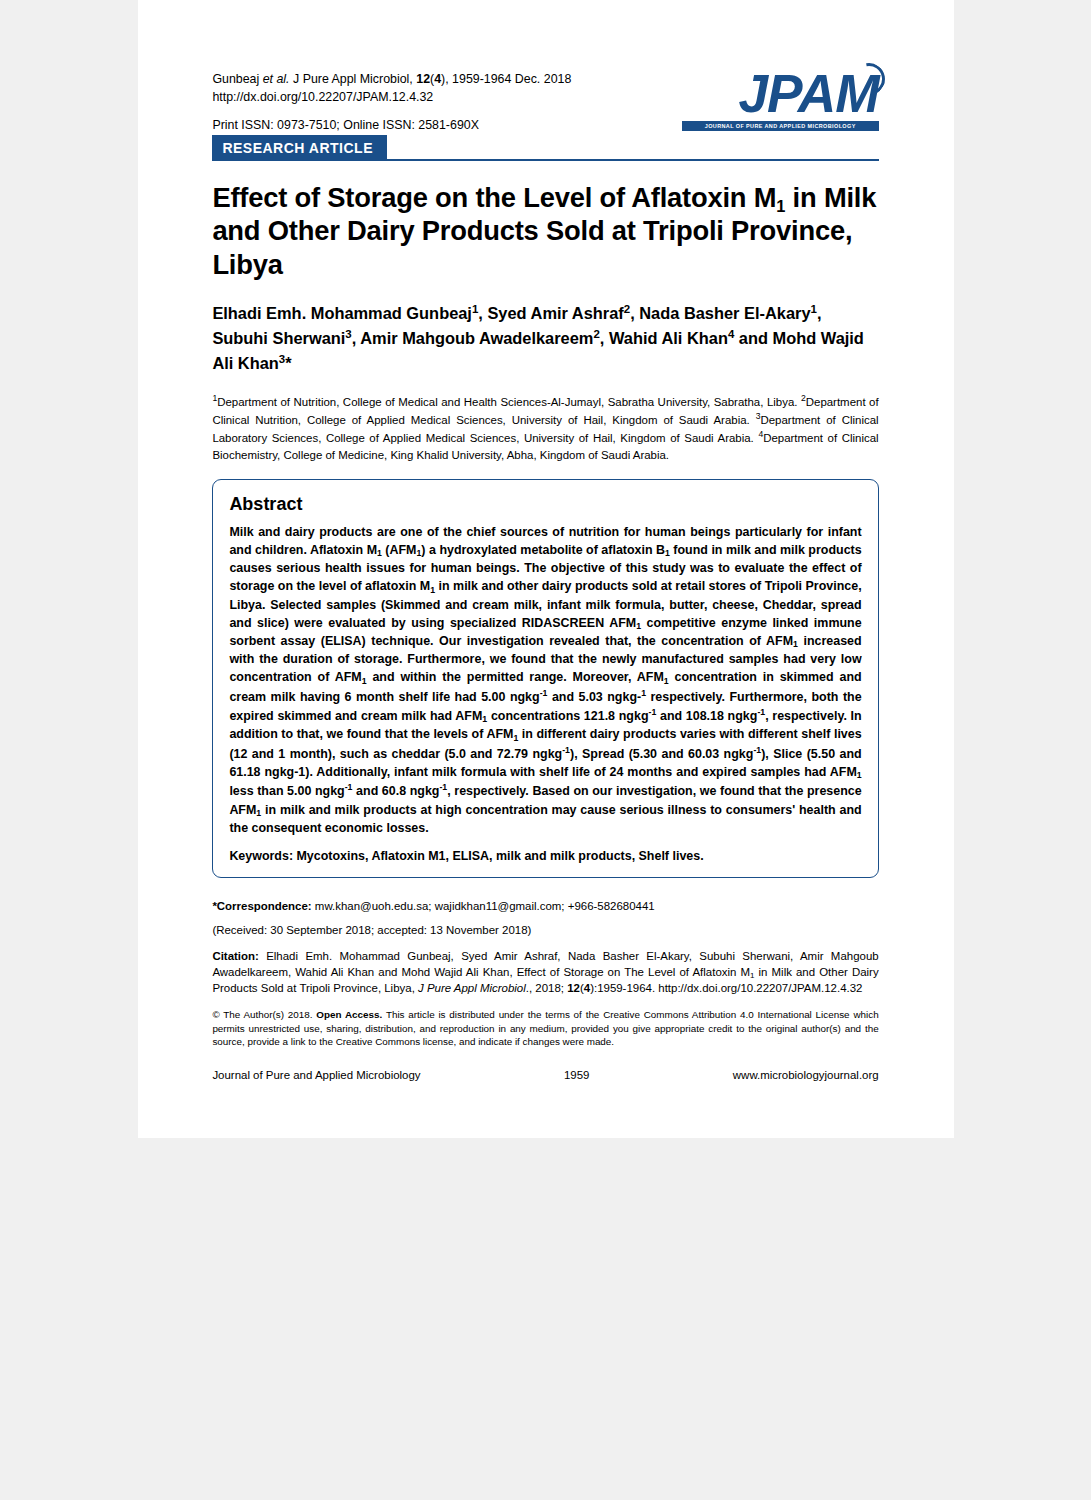Gunbeaj et al. J Pure Appl Microbiol, 12(4), 1959-1964 Dec. 2018
http://dx.doi.org/10.22207/JPAM.12.4.32
Print ISSN: 0973-7510; Online ISSN: 2581-690X
JPAM
JOURNAL OF PURE AND APPLIED MICROBIOLOGY
RESEARCH ARTICLE
Effect of Storage on the Level of Aflatoxin M1 in Milk and Other Dairy Products Sold at Tripoli Province, Libya
Elhadi Emh. Mohammad Gunbeaj1, Syed Amir Ashraf2, Nada Basher El-Akary1, Subuhi Sherwani3, Amir Mahgoub Awadelkareem2, Wahid Ali Khan4 and Mohd Wajid Ali Khan3*
1Department of Nutrition, College of Medical and Health Sciences-Al-Jumayl, Sabratha University, Sabratha, Libya. 2Department of Clinical Nutrition, College of Applied Medical Sciences, University of Hail, Kingdom of Saudi Arabia. 3Department of Clinical Laboratory Sciences, College of Applied Medical Sciences, University of Hail, Kingdom of Saudi Arabia. 4Department of Clinical Biochemistry, College of Medicine, King Khalid University, Abha, Kingdom of Saudi Arabia.
Abstract
Milk and dairy products are one of the chief sources of nutrition for human beings particularly for infant and children. Aflatoxin M1 (AFM1) a hydroxylated metabolite of aflatoxin B1 found in milk and milk products causes serious health issues for human beings. The objective of this study was to evaluate the effect of storage on the level of aflatoxin M1 in milk and other dairy products sold at retail stores of Tripoli Province, Libya. Selected samples (Skimmed and cream milk, infant milk formula, butter, cheese, Cheddar, spread and slice) were evaluated by using specialized RIDASCREEN AFM1 competitive enzyme linked immune sorbent assay (ELISA) technique. Our investigation revealed that, the concentration of AFM1 increased with the duration of storage. Furthermore, we found that the newly manufactured samples had very low concentration of AFM1 and within the permitted range. Moreover, AFM1 concentration in skimmed and cream milk having 6 month shelf life had 5.00 ngkg-1 and 5.03 ngkg-1 respectively. Furthermore, both the expired skimmed and cream milk had AFM1 concentrations 121.8 ngkg-1 and 108.18 ngkg-1, respectively. In addition to that, we found that the levels of AFM1 in different dairy products varies with different shelf lives (12 and 1 month), such as cheddar (5.0 and 72.79 ngkg-1), Spread (5.30 and 60.03 ngkg-1), Slice (5.50 and 61.18 ngkg-1). Additionally, infant milk formula with shelf life of 24 months and expired samples had AFM1 less than 5.00 ngkg-1 and 60.8 ngkg-1, respectively. Based on our investigation, we found that the presence AFM1 in milk and milk products at high concentration may cause serious illness to consumers' health and the consequent economic losses.
Keywords: Mycotoxins, Aflatoxin M1, ELISA, milk and milk products, Shelf lives.
*Correspondence: mw.khan@uoh.edu.sa; wajidkhan11@gmail.com; +966-582680441
(Received: 30 September 2018; accepted: 13 November 2018)
Citation: Elhadi Emh. Mohammad Gunbeaj, Syed Amir Ashraf, Nada Basher El-Akary, Subuhi Sherwani, Amir Mahgoub Awadelkareem, Wahid Ali Khan and Mohd Wajid Ali Khan, Effect of Storage on The Level of Aflatoxin M1 in Milk and Other Dairy Products Sold at Tripoli Province, Libya, J Pure Appl Microbiol., 2018; 12(4):1959-1964. http://dx.doi.org/10.22207/JPAM.12.4.32
© The Author(s) 2018. Open Access. This article is distributed under the terms of the Creative Commons Attribution 4.0 International License which permits unrestricted use, sharing, distribution, and reproduction in any medium, provided you give appropriate credit to the original author(s) and the source, provide a link to the Creative Commons license, and indicate if changes were made.
Journal of Pure and Applied Microbiology
1959
www.microbiologyjournal.org